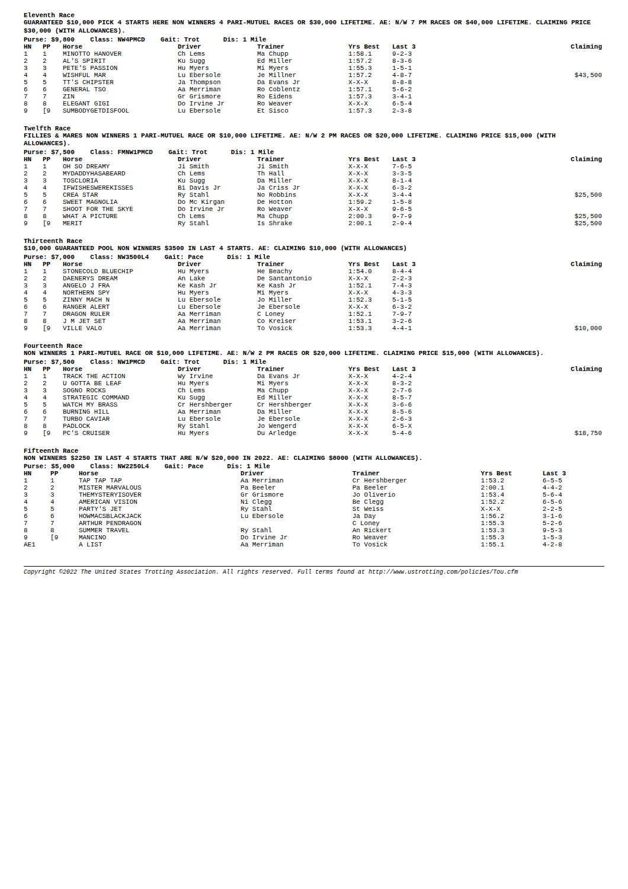Eleventh Race
GUARANTEED $10,000 PICK 4 STARTS HERE NON WINNERS 4 PARI-MUTUEL RACES OR $30,000 LIFETIME. AE: N/W 7 PM RACES OR $40,000 LIFETIME. CLAIMING PRICE $30,000 (WITH ALLOWANCES).
Purse: $9,800 Class: NW4PMCD Gait: Trot Dis: 1 Mile
| HN | PP | Horse | Driver | Trainer | Yrs Best | Last 3 | Claiming |
| --- | --- | --- | --- | --- | --- | --- | --- |
| 1 | 1 | MINOTTO HANOVER | Ch Lems | Ma Chupp | 1:58.1 | 9-2-3 | |
| 2 | 2 | AL'S SPIRIT | Ku Sugg | Ed Miller | 1:57.2 | 8-3-6 | |
| 3 | 3 | PETE'S PASSION | Hu Myers | Mi Myers | 1:55.3 | 1-5-1 | |
| 4 | 4 | WISHFUL MAR | Lu Ebersole | Je Millner | 1:57.2 | 4-8-7 | $43,500 |
| 5 | 5 | TT'S CHIPSTER | Ja Thompson | Da Evans Jr | X-X-X | 8-8-8 | |
| 6 | 6 | GENERAL TSO | Aa Merriman | Ro Coblentz | 1:57.1 | 5-6-2 | |
| 7 | 7 | ZIN | Gr Grismore | Ro Eidens | 1:57.3 | 3-4-1 | |
| 8 | 8 | ELEGANT GIGI | Do Irvine Jr | Ro Weaver | X-X-X | 6-5-4 | |
| 9 | [9 | SUMBODYGETDISFOOL | Lu Ebersole | Et Sisco | 1:57.3 | 2-3-8 | |
Twelfth Race
FILLIES & MARES NON WINNERS 1 PARI-MUTUEL RACE OR $10,000 LIFETIME. AE: N/W 2 PM RACES OR $20,000 LIFETIME. CLAIMING PRICE $15,000 (WITH ALLOWANCES).
Purse: $7,500 Class: FMNW1PMCD Gait: Trot Dis: 1 Mile
| HN | PP | Horse | Driver | Trainer | Yrs Best | Last 3 | Claiming |
| --- | --- | --- | --- | --- | --- | --- | --- |
| 1 | 1 | OH SO DREAMY | Ji Smith | Ji Smith | X-X-X | 7-6-5 | |
| 2 | 2 | MYDADDYHASABEARD | Ch Lems | Th Hall | X-X-X | 3-3-5 | |
| 3 | 3 | TOSCLORIA | Ku Sugg | Da Miller | X-X-X | 8-1-4 | |
| 4 | 4 | IFWISHESWEREKISSES | Bi Davis Jr | Ja Criss Jr | X-X-X | 6-3-2 | |
| 5 | 5 | CREA STAR | Ry Stahl | No Robbins | X-X-X | 3-4-4 | $25,500 |
| 6 | 6 | SWEET MAGNOLIA | Do Mc Kirgan | De Hotton | 1:59.2 | 1-5-8 | |
| 7 | 7 | SHOOT FOR THE SKYE | Do Irvine Jr | Ro Weaver | X-X-X | 9-6-5 | |
| 8 | 8 | WHAT A PICTURE | Ch Lems | Ma Chupp | 2:00.3 | 9-7-9 | $25,500 |
| 9 | [9 | MERIT | Ry Stahl | Is Shrake | 2:00.1 | 2-9-4 | $25,500 |
Thirteenth Race
$10,000 GUARANTEED POOL NON WINNERS $3500 IN LAST 4 STARTS. AE: CLAIMING $10,000 (WITH ALLOWANCES)
Purse: $7,000 Class: NW3500L4 Gait: Pace Dis: 1 Mile
| HN | PP | Horse | Driver | Trainer | Yrs Best | Last 3 | Claiming |
| --- | --- | --- | --- | --- | --- | --- | --- |
| 1 | 1 | STONECOLD BLUECHIP | Hu Myers | He Beachy | 1:54.0 | 8-4-4 | |
| 2 | 2 | DAENERYS DREAM | An Lake | De Santantonio | X-X-X | 2-2-3 | |
| 3 | 3 | ANGELO J FRA | Ke Kash Jr | Ke Kash Jr | 1:52.1 | 7-4-3 | |
| 4 | 4 | NORTHERN SPY | Hu Myers | Mi Myers | X-X-X | 4-3-3 | |
| 5 | 5 | ZINNY MACH N | Lu Ebersole | Jo Miller | 1:52.3 | 5-1-5 | |
| 6 | 6 | RANGER ALERT | Lu Ebersole | Je Ebersole | X-X-X | 6-3-2 | |
| 7 | 7 | DRAGON RULER | Aa Merriman | C Loney | 1:52.1 | 7-9-7 | |
| 8 | 8 | J M JET SET | Aa Merriman | Co Kreiser | 1:53.1 | 3-2-6 | |
| 9 | [9 | VILLE VALO | Aa Merriman | To Vosick | 1:53.3 | 4-4-1 | $10,000 |
Fourteenth Race
NON WINNERS 1 PARI-MUTUEL RACE OR $10,000 LIFETIME. AE: N/W 2 PM RACES OR $20,000 LIFETIME. CLAIMING PRICE $15,000 (WITH ALLOWANCES).
Purse: $7,500 Class: NW1PMCD Gait: Trot Dis: 1 Mile
| HN | PP | Horse | Driver | Trainer | Yrs Best | Last 3 | Claiming |
| --- | --- | --- | --- | --- | --- | --- | --- |
| 1 | 1 | TRACK THE ACTION | Wy Irvine | Da Evans Jr | X-X-X | 4-2-4 | |
| 2 | 2 | U GOTTA BE LEAF | Hu Myers | Mi Myers | X-X-X | 8-3-2 | |
| 3 | 3 | SOGNO ROCKS | Ch Lems | Ma Chupp | X-X-X | 2-7-6 | |
| 4 | 4 | STRATEGIC COMMAND | Ku Sugg | Ed Miller | X-X-X | 8-5-7 | |
| 5 | 5 | WATCH MY BRASS | Cr Hershberger | Cr Hershberger | X-X-X | 3-6-6 | |
| 6 | 6 | BURNING HILL | Aa Merriman | Da Miller | X-X-X | 8-5-6 | |
| 7 | 7 | TURBO CAVIAR | Lu Ebersole | Je Ebersole | X-X-X | 2-6-3 | |
| 8 | 8 | PADLOCK | Ry Stahl | Jo Wengerd | X-X-X | 6-5-X | |
| 9 | [9 | PC'S CRUISER | Hu Myers | Du Arledge | X-X-X | 5-4-6 | $18,750 |
Fifteenth Race
NON WINNERS $2250 IN LAST 4 STARTS THAT ARE N/W $20,000 IN 2022. AE: CLAIMING $8000 (WITH ALLOWANCES).
Purse: $5,000 Class: NW2250L4 Gait: Pace Dis: 1 Mile
| HN | PP | Horse | Driver | Trainer | Yrs Best | Last 3 |
| --- | --- | --- | --- | --- | --- | --- |
| 1 | 1 | TAP TAP TAP | Aa Merriman | Cr Hershberger | 1:53.2 | 6-5-5 |
| 2 | 2 | MISTER MARVALOUS | Pa Beeler | Pa Beeler | 2:00.1 | 4-4-2 |
| 3 | 3 | THEMYSTERYISOVER | Gr Grismore | Jo Oliverio | 1:53.4 | 5-6-4 |
| 4 | 4 | AMERICAN VISION | Ni Clegg | Be Clegg | 1:52.2 | 6-5-6 |
| 5 | 5 | PARTY'S JET | Ry Stahl | St Weiss | X-X-X | 2-2-5 |
| 6 | 6 | HOWMACSBLACKJACK | Lu Ebersole | Ja Day | 1:56.2 | 3-1-6 |
| 7 | 7 | ARTHUR PENDRAGON | | C Loney | 1:55.3 | 5-2-6 |
| 8 | 8 | SUMMER TRAVEL | Ry Stahl | An Rickert | 1:53.3 | 9-5-3 |
| 9 | [9 | MANCINO | Do Irvine Jr | Ro Weaver | 1:55.3 | 1-5-3 |
| AE1 | | A LIST | Aa Merriman | To Vosick | 1:55.1 | 4-2-8 |
Copyright ©2022 The United States Trotting Association. All rights reserved. Full terms found at http://www.ustrotting.com/policies/Tou.cfm